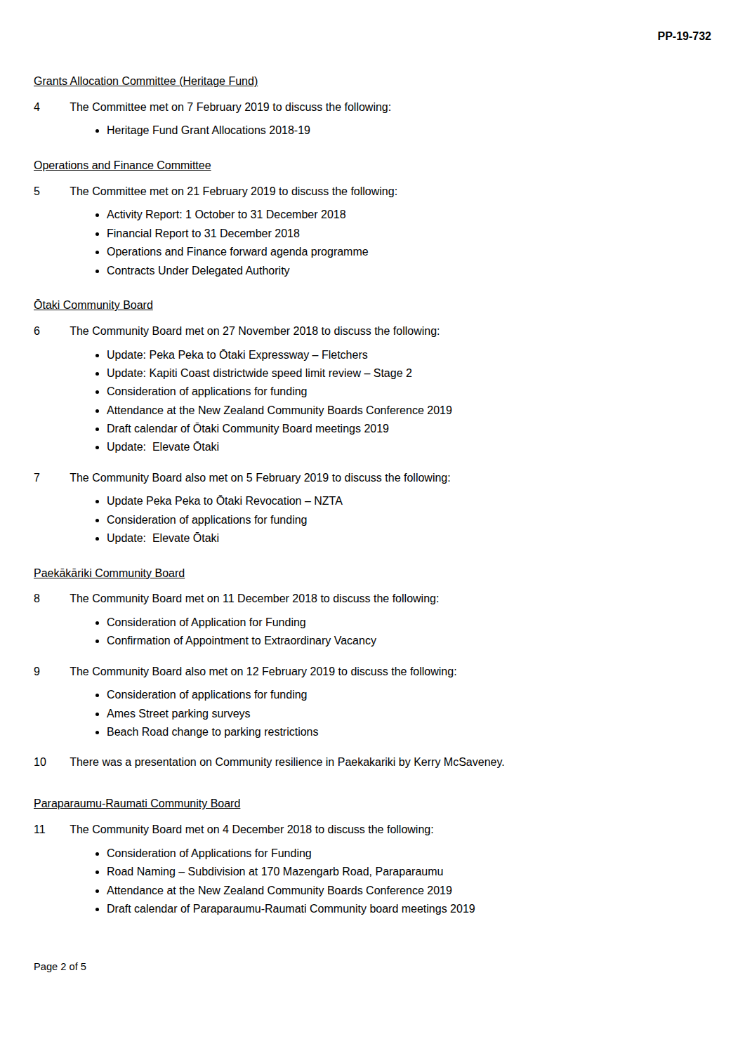PP-19-732
Grants Allocation Committee (Heritage Fund)
4
The Committee met on 7 February 2019 to discuss the following:
Heritage Fund Grant Allocations 2018-19
Operations and Finance Committee
5
The Committee met on 21 February 2019 to discuss the following:
Activity Report: 1 October to 31 December 2018
Financial Report to 31 December 2018
Operations and Finance forward agenda programme
Contracts Under Delegated Authority
Ōtaki Community Board
6
The Community Board met on 27 November 2018 to discuss the following:
Update: Peka Peka to Ōtaki Expressway – Fletchers
Update: Kapiti Coast districtwide speed limit review – Stage 2
Consideration of applications for funding
Attendance at the New Zealand Community Boards Conference 2019
Draft calendar of Ōtaki Community Board meetings 2019
Update: Elevate Ōtaki
7
The Community Board also met on 5 February 2019 to discuss the following:
Update Peka Peka to Ōtaki Revocation – NZTA
Consideration of applications for funding
Update: Elevate Ōtaki
Paekākāriki Community Board
8
The Community Board met on 11 December 2018 to discuss the following:
Consideration of Application for Funding
Confirmation of Appointment to Extraordinary Vacancy
9
The Community Board also met on 12 February 2019 to discuss the following:
Consideration of applications for funding
Ames Street parking surveys
Beach Road change to parking restrictions
10
There was a presentation on Community resilience in Paekakariki by Kerry McSaveney.
Paraparaumu-Raumati Community Board
11
The Community Board met on 4 December 2018 to discuss the following:
Consideration of Applications for Funding
Road Naming – Subdivision at 170 Mazengarb Road, Paraparaumu
Attendance at the New Zealand Community Boards Conference 2019
Draft calendar of Paraparaumu-Raumati Community board meetings 2019
Page 2 of 5